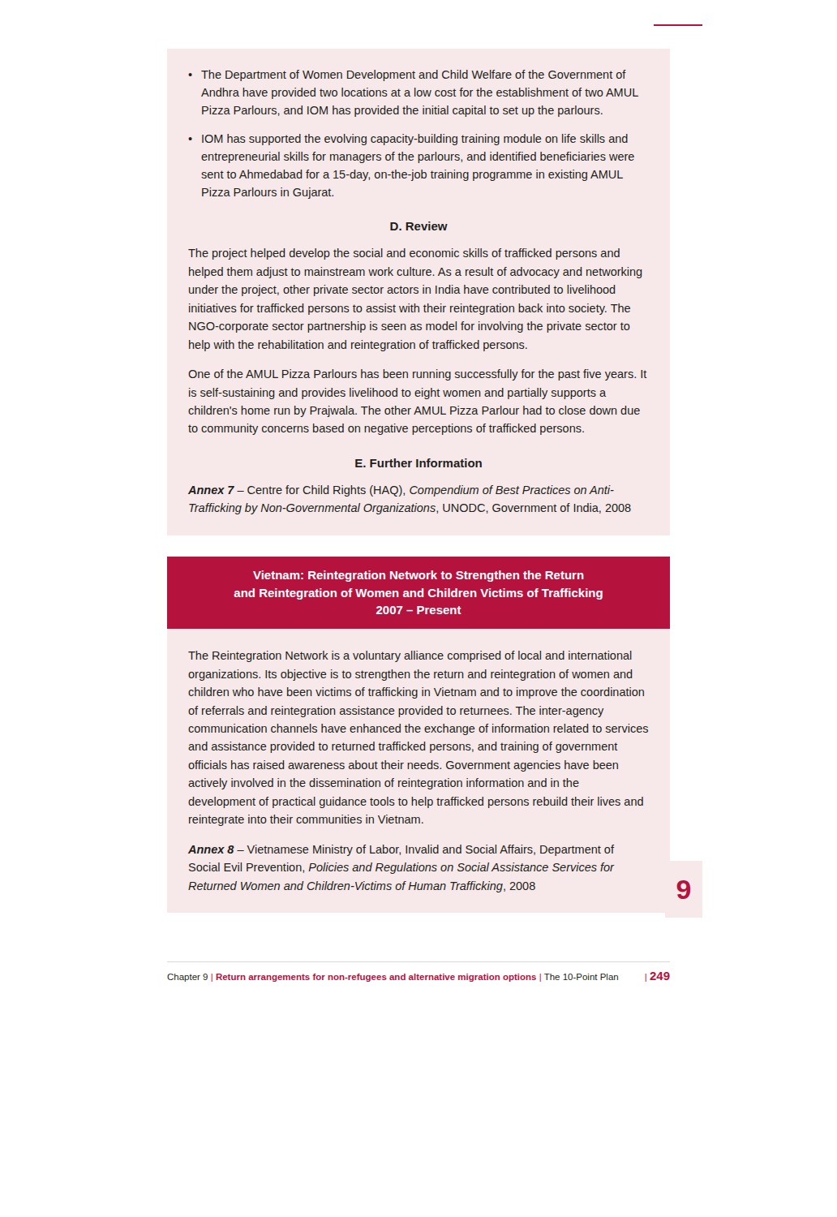The Department of Women Development and Child Welfare of the Government of Andhra have provided two locations at a low cost for the establishment of two AMUL Pizza Parlours, and IOM has provided the initial capital to set up the parlours.
IOM has supported the evolving capacity-building training module on life skills and entrepreneurial skills for managers of the parlours, and identified beneficiaries were sent to Ahmedabad for a 15-day, on-the-job training programme in existing AMUL Pizza Parlours in Gujarat.
D. Review
The project helped develop the social and economic skills of trafficked persons and helped them adjust to mainstream work culture. As a result of advocacy and networking under the project, other private sector actors in India have contributed to livelihood initiatives for trafficked persons to assist with their reintegration back into society. The NGO-corporate sector partnership is seen as model for involving the private sector to help with the rehabilitation and reintegration of trafficked persons.
One of the AMUL Pizza Parlours has been running successfully for the past five years. It is self-sustaining and provides livelihood to eight women and partially supports a children's home run by Prajwala. The other AMUL Pizza Parlour had to close down due to community concerns based on negative perceptions of trafficked persons.
E. Further Information
Annex 7 – Centre for Child Rights (HAQ), Compendium of Best Practices on Anti-Trafficking by Non-Governmental Organizations, UNODC, Government of India, 2008
Vietnam: Reintegration Network to Strengthen the Return
and Reintegration of Women and Children Victims of Trafficking
2007 – Present
The Reintegration Network is a voluntary alliance comprised of local and international organizations. Its objective is to strengthen the return and reintegration of women and children who have been victims of trafficking in Vietnam and to improve the coordination of referrals and reintegration assistance provided to returnees. The inter-agency communication channels have enhanced the exchange of information related to services and assistance provided to returned trafficked persons, and training of government officials has raised awareness about their needs. Government agencies have been actively involved in the dissemination of reintegration information and in the development of practical guidance tools to help trafficked persons rebuild their lives and reintegrate into their communities in Vietnam.
Annex 8 – Vietnamese Ministry of Labor, Invalid and Social Affairs, Department of Social Evil Prevention, Policies and Regulations on Social Assistance Services for Returned Women and Children-Victims of Human Trafficking, 2008
9
Chapter 9 | Return arrangements for non-refugees and alternative migration options | The 10-Point Plan
| 249